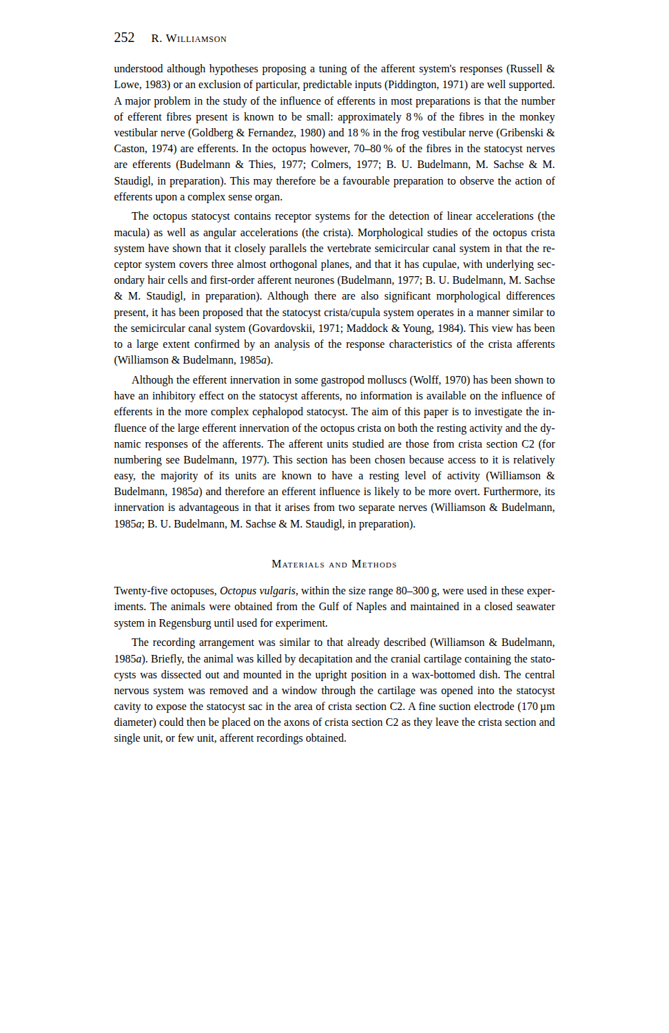252 R. Williamson
understood although hypotheses proposing a tuning of the afferent system's responses (Russell & Lowe, 1983) or an exclusion of particular, predictable inputs (Piddington, 1971) are well supported. A major problem in the study of the influence of efferents in most preparations is that the number of efferent fibres present is known to be small: approximately 8 % of the fibres in the monkey vestibular nerve (Goldberg & Fernandez, 1980) and 18 % in the frog vestibular nerve (Gribenski & Caston, 1974) are efferents. In the octopus however, 70–80 % of the fibres in the statocyst nerves are efferents (Budelmann & Thies, 1977; Colmers, 1977; B. U. Budelmann, M. Sachse & M. Staudigl, in preparation). This may therefore be a favourable preparation to observe the action of efferents upon a complex sense organ.
The octopus statocyst contains receptor systems for the detection of linear accelerations (the macula) as well as angular accelerations (the crista). Morphological studies of the octopus crista system have shown that it closely parallels the vertebrate semicircular canal system in that the receptor system covers three almost orthogonal planes, and that it has cupulae, with underlying secondary hair cells and first-order afferent neurones (Budelmann, 1977; B. U. Budelmann, M. Sachse & M. Staudigl, in preparation). Although there are also significant morphological differences present, it has been proposed that the statocyst crista/cupula system operates in a manner similar to the semicircular canal system (Govardovskii, 1971; Maddock & Young, 1984). This view has been to a large extent confirmed by an analysis of the response characteristics of the crista afferents (Williamson & Budelmann, 1985a).
Although the efferent innervation in some gastropod molluscs (Wolff, 1970) has been shown to have an inhibitory effect on the statocyst afferents, no information is available on the influence of efferents in the more complex cephalopod statocyst. The aim of this paper is to investigate the influence of the large efferent innervation of the octopus crista on both the resting activity and the dynamic responses of the afferents. The afferent units studied are those from crista section C2 (for numbering see Budelmann, 1977). This section has been chosen because access to it is relatively easy, the majority of its units are known to have a resting level of activity (Williamson & Budelmann, 1985a) and therefore an efferent influence is likely to be more overt. Furthermore, its innervation is advantageous in that it arises from two separate nerves (Williamson & Budelmann, 1985a; B. U. Budelmann, M. Sachse & M. Staudigl, in preparation).
Materials and Methods
Twenty-five octopuses, Octopus vulgaris, within the size range 80–300 g, were used in these experiments. The animals were obtained from the Gulf of Naples and maintained in a closed seawater system in Regensburg until used for experiment.
The recording arrangement was similar to that already described (Williamson & Budelmann, 1985a). Briefly, the animal was killed by decapitation and the cranial cartilage containing the statocysts was dissected out and mounted in the upright position in a wax-bottomed dish. The central nervous system was removed and a window through the cartilage was opened into the statocyst cavity to expose the statocyst sac in the area of crista section C2. A fine suction electrode (170 µm diameter) could then be placed on the axons of crista section C2 as they leave the crista section and single unit, or few unit, afferent recordings obtained.